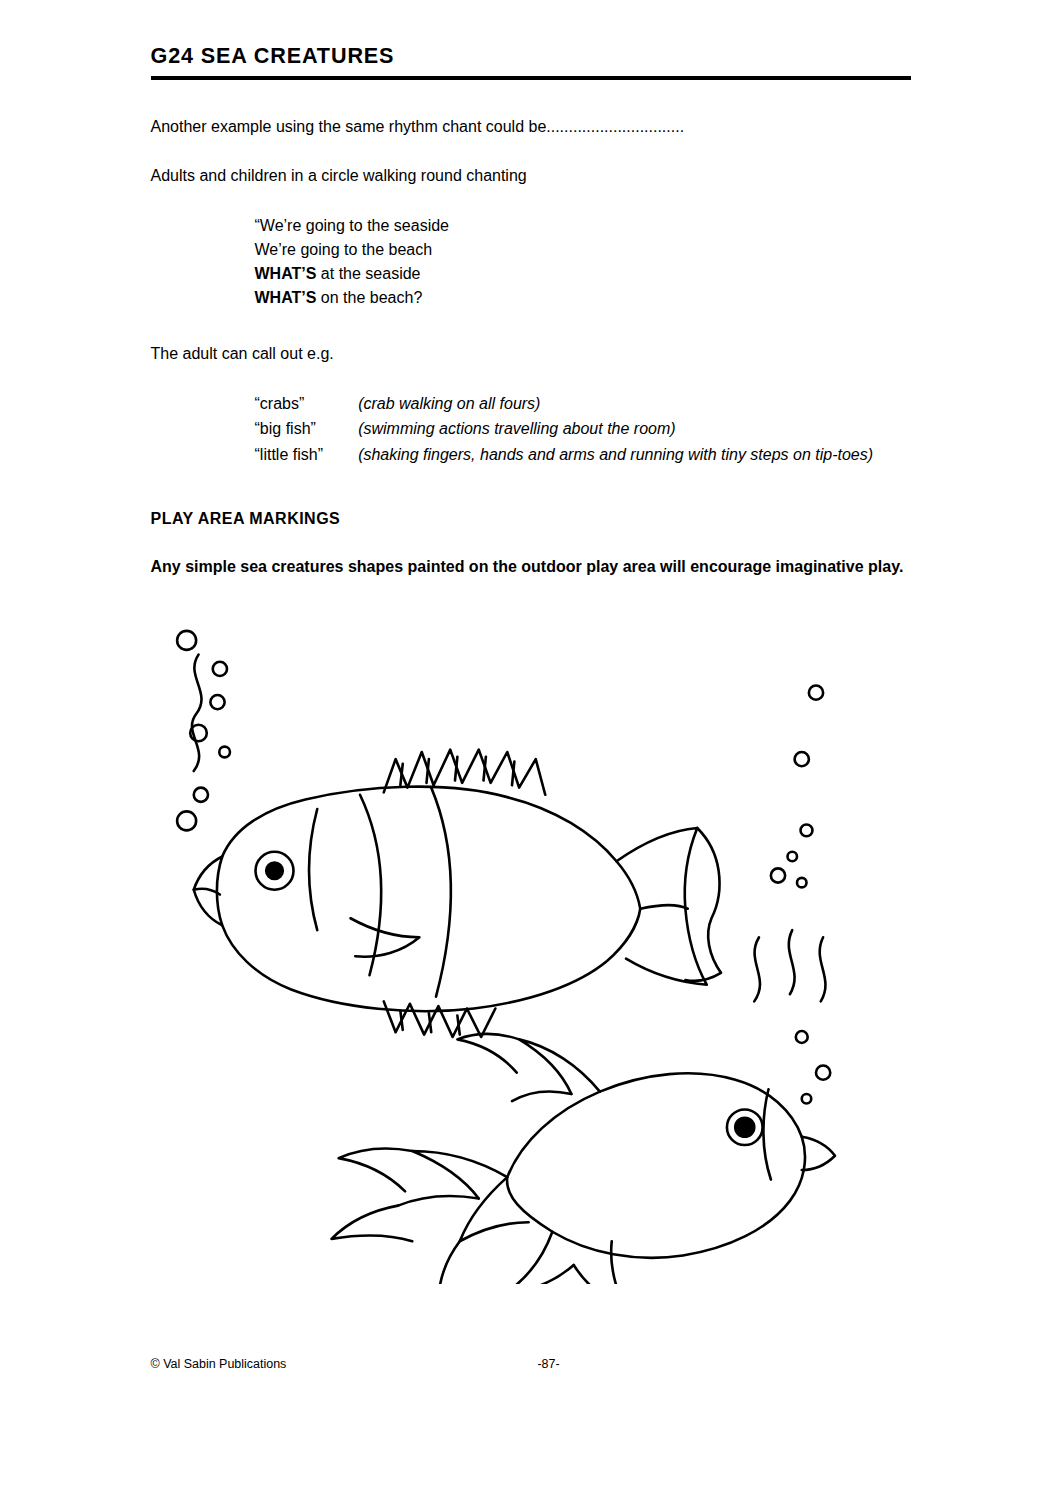G24 Sea Creatures
Another example using the same rhythm chant could be...............................
Adults and children in a circle walking round chanting
“We’re going to the seaside
We’re going to the beach
WHAT’S at the seaside
WHAT’S on the beach?
The adult can call out e.g.
| “crabs” | (crab walking on all fours) |
| “big fish” | (swimming actions travelling about the room) |
| “little fish” | (shaking fingers, hands and arms and running with tiny steps on tip-toes) |
Play Area Markings
Any simple sea creatures shapes painted on the outdoor play area will encourage imaginative play.
© Val Sabin Publications -87-